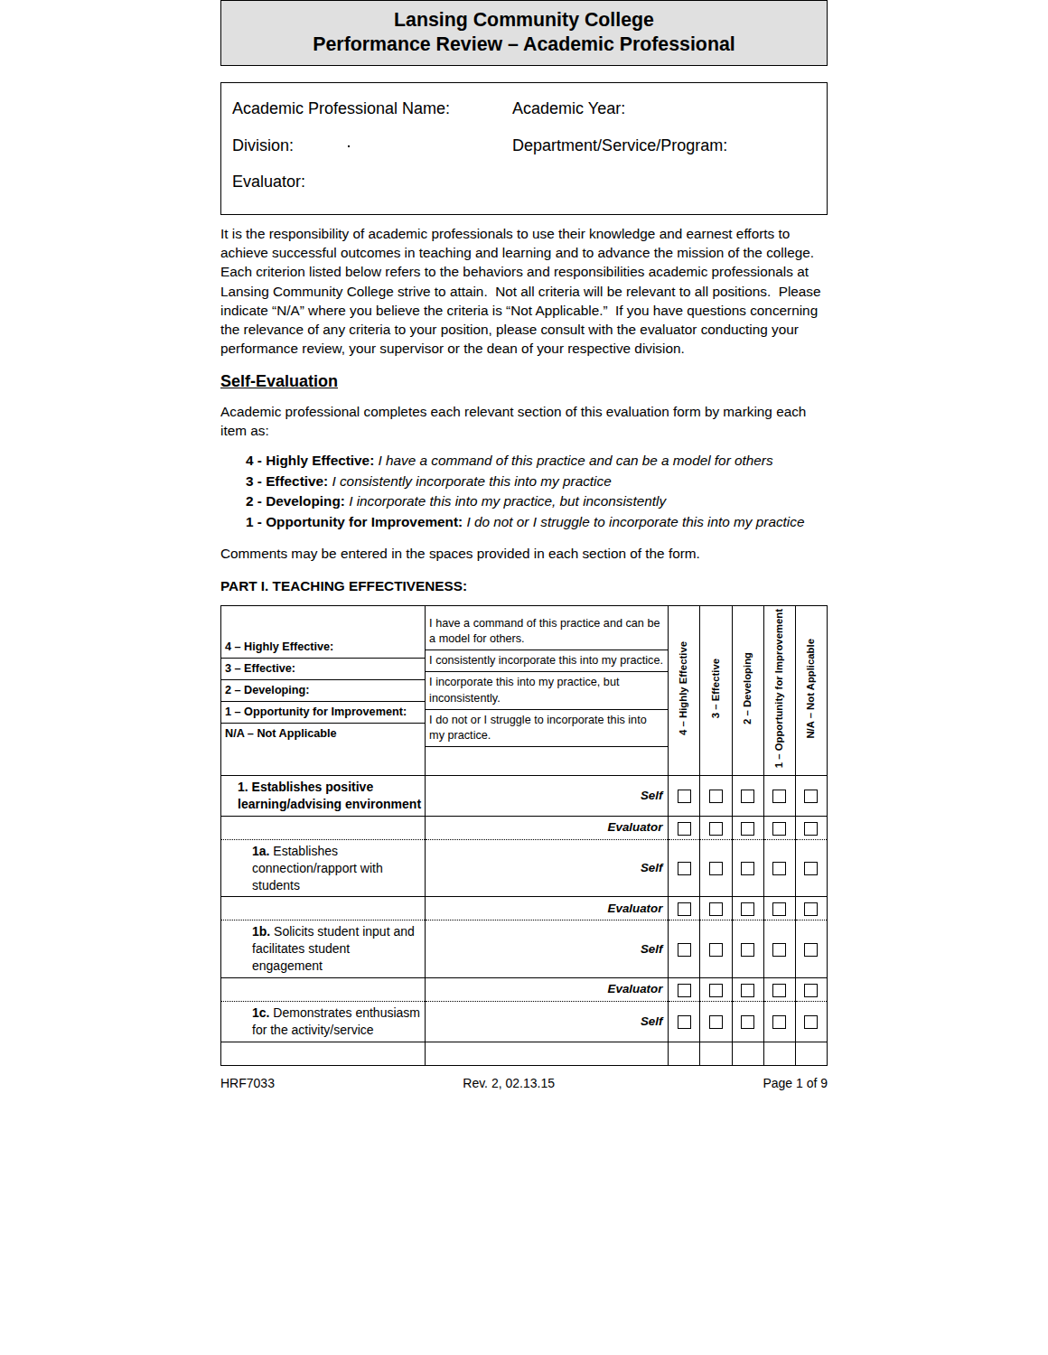Lansing Community College
Performance Review – Academic Professional
| Academic Professional Name: | Academic Year: |
| Division: | Department/Service/Program: |
| Evaluator: | |
It is the responsibility of academic professionals to use their knowledge and earnest efforts to achieve successful outcomes in teaching and learning and to advance the mission of the college. Each criterion listed below refers to the behaviors and responsibilities academic professionals at Lansing Community College strive to attain. Not all criteria will be relevant to all positions. Please indicate “N/A” where you believe the criteria is “Not Applicable.” If you have questions concerning the relevance of any criteria to your position, please consult with the evaluator conducting your performance review, your supervisor or the dean of your respective division.
Self-Evaluation
Academic professional completes each relevant section of this evaluation form by marking each item as:
4 - Highly Effective: I have a command of this practice and can be a model for others
3 - Effective: I consistently incorporate this into my practice
2 - Developing: I incorporate this into my practice, but inconsistently
1 - Opportunity for Improvement: I do not or I struggle to incorporate this into my practice
Comments may be entered in the spaces provided in each section of the form.
PART I. TEACHING EFFECTIVENESS:
| / 4 – Highly Effective: / / 3 – Effective: / / 2 – Developing: / / 1 – Opportunity for Improvement: / / N/A – Not Applicable / | / I have a command of this practice and can be a model for others. / / I consistently incorporate this into my practice. / / I incorporate this into my practice, but inconsistently. / / I do not or I struggle to incorporate this into my practice. / | 4 – Highly Effective | 3 – Effective | 2 – Developing | 1 – Opportunity for Improvement | N/A – Not Applicable |
| 1. Establishes positive learning/advising environment | Self | | | | | |
| | Evaluator | | | | | |
| 1a. Establishes connection/rapport with students | Self | | | | | |
| | Evaluator | | | | | |
| 1b. Solicits student input and facilitates student engagement | Self | | | | | |
| | Evaluator | | | | | |
| 1c. Demonstrates enthusiasm for the activity/service | Self | | | | | |
| HRF7033 | Rev. 2, 02.13.15 | Page 1 of 9 |